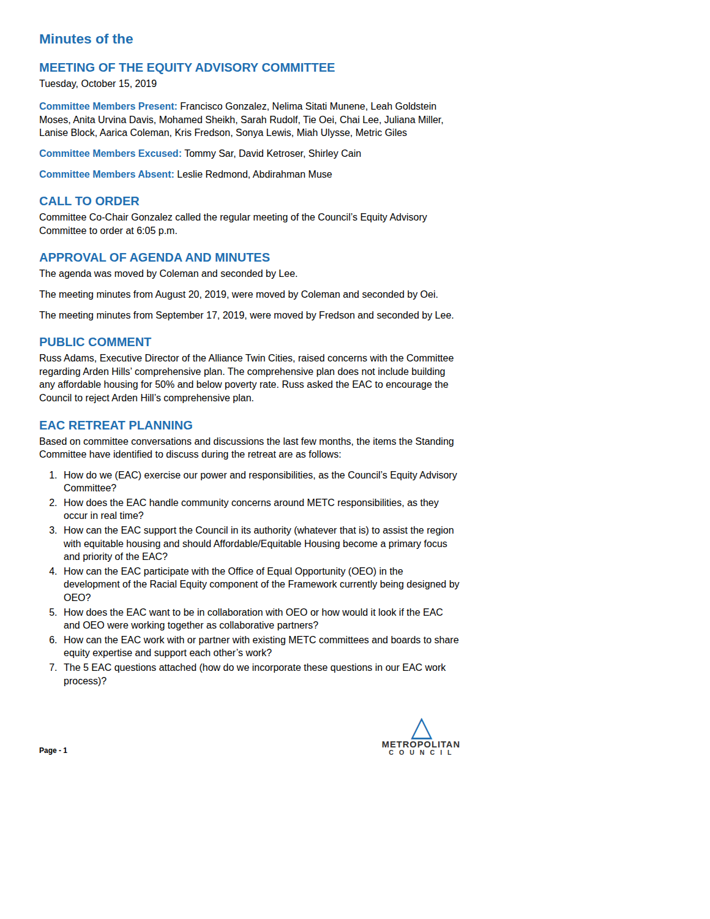Minutes of the
MEETING OF THE EQUITY ADVISORY COMMITTEE
Tuesday, October 15, 2019
Committee Members Present: Francisco Gonzalez, Nelima Sitati Munene, Leah Goldstein Moses, Anita Urvina Davis, Mohamed Sheikh, Sarah Rudolf, Tie Oei, Chai Lee, Juliana Miller, Lanise Block, Aarica Coleman, Kris Fredson, Sonya Lewis, Miah Ulysse, Metric Giles
Committee Members Excused: Tommy Sar, David Ketroser, Shirley Cain
Committee Members Absent: Leslie Redmond, Abdirahman Muse
CALL TO ORDER
Committee Co-Chair Gonzalez called the regular meeting of the Council’s Equity Advisory Committee to order at 6:05 p.m.
APPROVAL OF AGENDA AND MINUTES
The agenda was moved by Coleman and seconded by Lee.
The meeting minutes from August 20, 2019, were moved by Coleman and seconded by Oei.
The meeting minutes from September 17, 2019, were moved by Fredson and seconded by Lee.
PUBLIC COMMENT
Russ Adams, Executive Director of the Alliance Twin Cities, raised concerns with the Committee regarding Arden Hills’ comprehensive plan. The comprehensive plan does not include building any affordable housing for 50% and below poverty rate. Russ asked the EAC to encourage the Council to reject Arden Hill’s comprehensive plan.
EAC RETREAT PLANNING
Based on committee conversations and discussions the last few months, the items the Standing Committee have identified to discuss during the retreat are as follows:
How do we (EAC) exercise our power and responsibilities, as the Council’s Equity Advisory Committee?
How does the EAC handle community concerns around METC responsibilities, as they occur in real time?
How can the EAC support the Council in its authority (whatever that is) to assist the region with equitable housing and should Affordable/Equitable Housing become a primary focus and priority of the EAC?
How can the EAC participate with the Office of Equal Opportunity (OEO) in the development of the Racial Equity component of the Framework currently being designed by OEO?
How does the EAC want to be in collaboration with OEO or how would it look if the EAC and OEO were working together as collaborative partners?
How can the EAC work with or partner with existing METC committees and boards to share equity expertise and support each other’s work?
The 5 EAC questions attached (how do we incorporate these questions in our EAC work process)?
Page - 1
△
METROPOLITAN
C O U N C I L